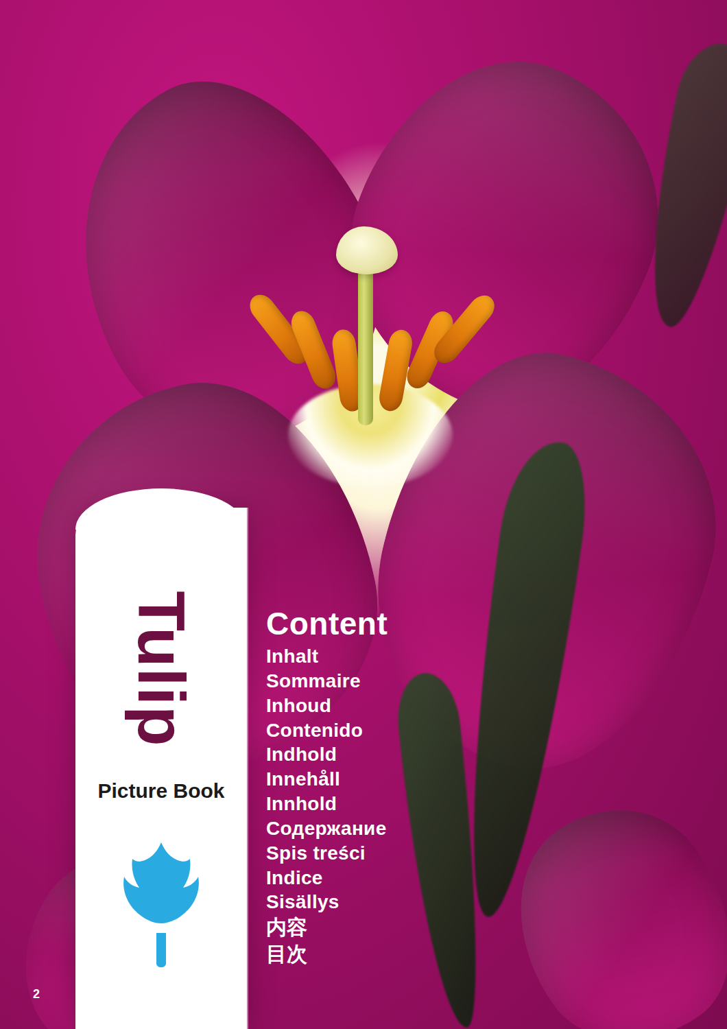Tulip
Picture Book
Content
Inhalt
Sommaire
Inhoud
Contenido
Indhold
Innehåll
Innhold
Содержание
Spis treści
Indice
Sisällys
内容
目次
2